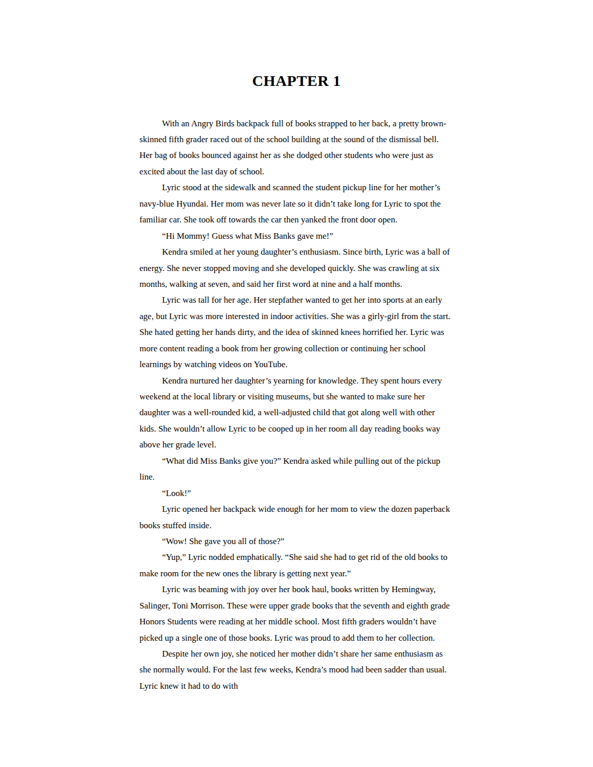Chapter 1
With an Angry Birds backpack full of books strapped to her back, a pretty brown-skinned fifth grader raced out of the school building at the sound of the dismissal bell. Her bag of books bounced against her as she dodged other students who were just as excited about the last day of school.
Lyric stood at the sidewalk and scanned the student pickup line for her mother’s navy-blue Hyundai. Her mom was never late so it didn’t take long for Lyric to spot the familiar car. She took off towards the car then yanked the front door open.
“Hi Mommy! Guess what Miss Banks gave me!”
Kendra smiled at her young daughter’s enthusiasm. Since birth, Lyric was a ball of energy. She never stopped moving and she developed quickly. She was crawling at six months, walking at seven, and said her first word at nine and a half months.
Lyric was tall for her age. Her stepfather wanted to get her into sports at an early age, but Lyric was more interested in indoor activities. She was a girly-girl from the start. She hated getting her hands dirty, and the idea of skinned knees horrified her. Lyric was more content reading a book from her growing collection or continuing her school learnings by watching videos on YouTube.
Kendra nurtured her daughter’s yearning for knowledge. They spent hours every weekend at the local library or visiting museums, but she wanted to make sure her daughter was a well-rounded kid, a well-adjusted child that got along well with other kids. She wouldn’t allow Lyric to be cooped up in her room all day reading books way above her grade level.
“What did Miss Banks give you?” Kendra asked while pulling out of the pickup line.
“Look!”
Lyric opened her backpack wide enough for her mom to view the dozen paperback books stuffed inside.
“Wow! She gave you all of those?”
“Yup,” Lyric nodded emphatically. “She said she had to get rid of the old books to make room for the new ones the library is getting next year.”
Lyric was beaming with joy over her book haul, books written by Hemingway, Salinger, Toni Morrison. These were upper grade books that the seventh and eighth grade Honors Students were reading at her middle school. Most fifth graders wouldn’t have picked up a single one of those books. Lyric was proud to add them to her collection.
Despite her own joy, she noticed her mother didn’t share her same enthusiasm as she normally would. For the last few weeks, Kendra’s mood had been sadder than usual. Lyric knew it had to do with